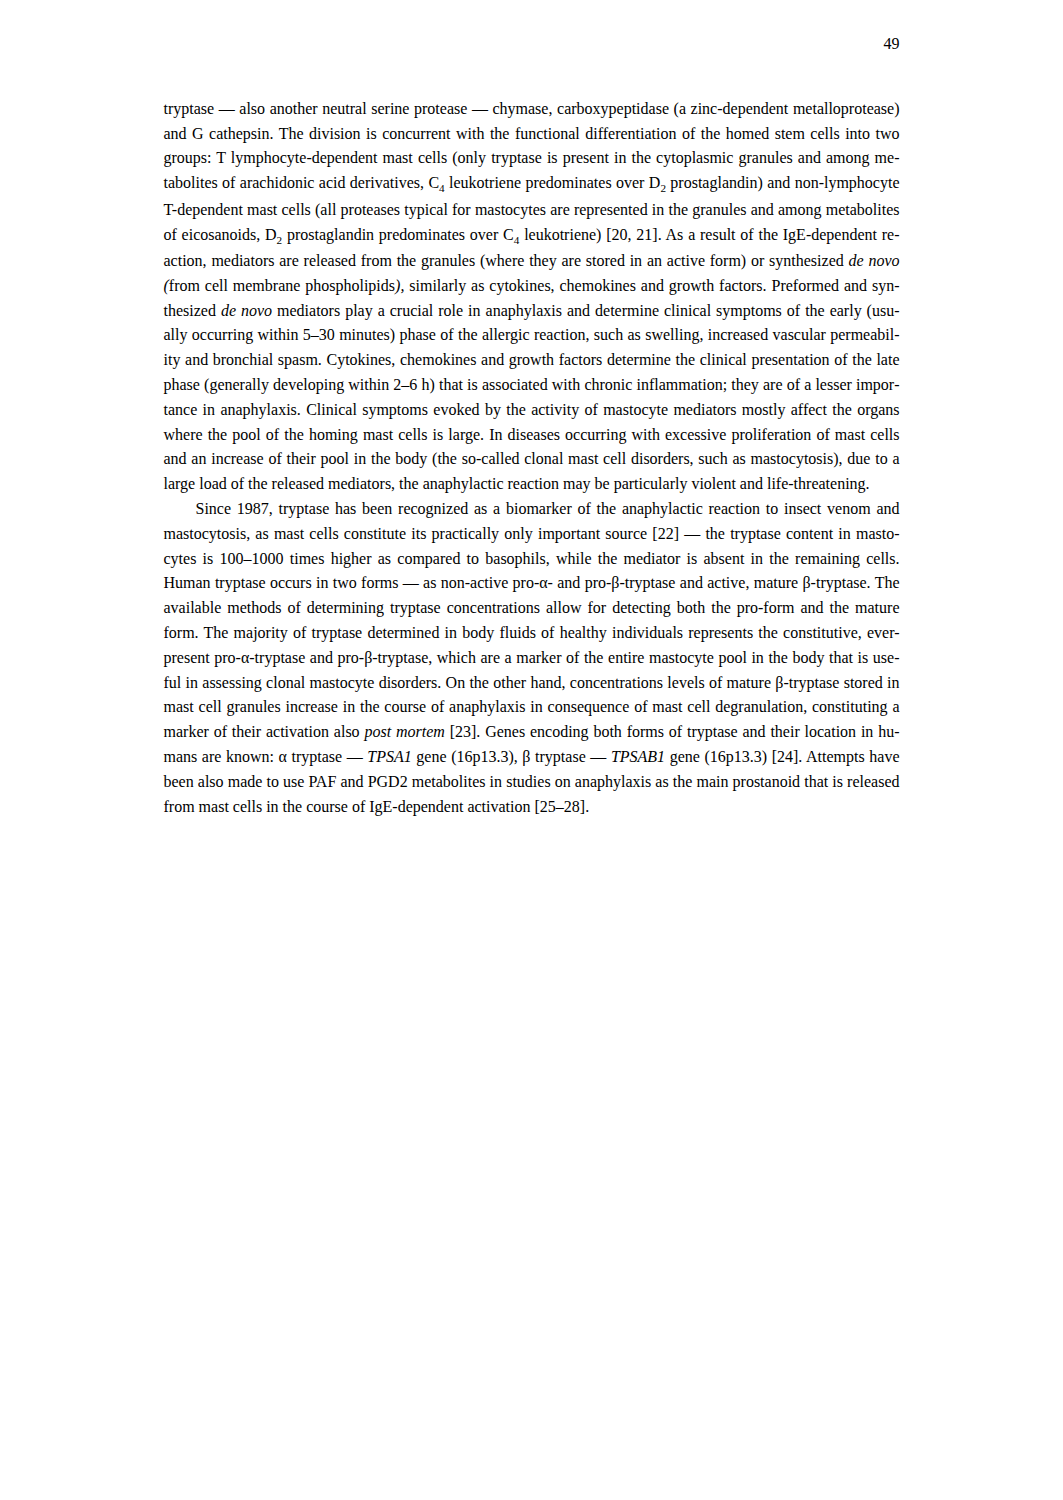49
tryptase — also another neutral serine protease — chymase, carboxypeptidase (a zinc-dependent metalloprotease) and G cathepsin. The division is concurrent with the functional differentiation of the homed stem cells into two groups: T lymphocyte-dependent mast cells (only tryptase is present in the cytoplasmic granules and among metabolites of arachidonic acid derivatives, C4 leukotriene predominates over D2 prostaglandin) and non-lymphocyte T-dependent mast cells (all proteases typical for mastocytes are represented in the granules and among metabolites of eicosanoids, D2 prostaglandin predominates over C4 leukotriene) [20, 21]. As a result of the IgE-dependent reaction, mediators are released from the granules (where they are stored in an active form) or synthesized de novo (from cell membrane phospholipids), similarly as cytokines, chemokines and growth factors. Preformed and synthesized de novo mediators play a crucial role in anaphylaxis and determine clinical symptoms of the early (usually occurring within 5–30 minutes) phase of the allergic reaction, such as swelling, increased vascular permeability and bronchial spasm. Cytokines, chemokines and growth factors determine the clinical presentation of the late phase (generally developing within 2–6 h) that is associated with chronic inflammation; they are of a lesser importance in anaphylaxis. Clinical symptoms evoked by the activity of mastocyte mediators mostly affect the organs where the pool of the homing mast cells is large. In diseases occurring with excessive proliferation of mast cells and an increase of their pool in the body (the so-called clonal mast cell disorders, such as mastocytosis), due to a large load of the released mediators, the anaphylactic reaction may be particularly violent and life-threatening.
Since 1987, tryptase has been recognized as a biomarker of the anaphylactic reaction to insect venom and mastocytosis, as mast cells constitute its practically only important source [22] — the tryptase content in mastocytes is 100–1000 times higher as compared to basophils, while the mediator is absent in the remaining cells. Human tryptase occurs in two forms — as non-active pro-α- and pro-β-tryptase and active, mature β-tryptase. The available methods of determining tryptase concentrations allow for detecting both the pro-form and the mature form. The majority of tryptase determined in body fluids of healthy individuals represents the constitutive, ever-present pro-α-tryptase and pro-β-tryptase, which are a marker of the entire mastocyte pool in the body that is useful in assessing clonal mastocyte disorders. On the other hand, concentrations levels of mature β-tryptase stored in mast cell granules increase in the course of anaphylaxis in consequence of mast cell degranulation, constituting a marker of their activation also post mortem [23]. Genes encoding both forms of tryptase and their location in humans are known: α tryptase — TPSA1 gene (16p13.3), β tryptase — TPSAB1 gene (16p13.3) [24]. Attempts have been also made to use PAF and PGD2 metabolites in studies on anaphylaxis as the main prostanoid that is released from mast cells in the course of IgE-dependent activation [25–28].